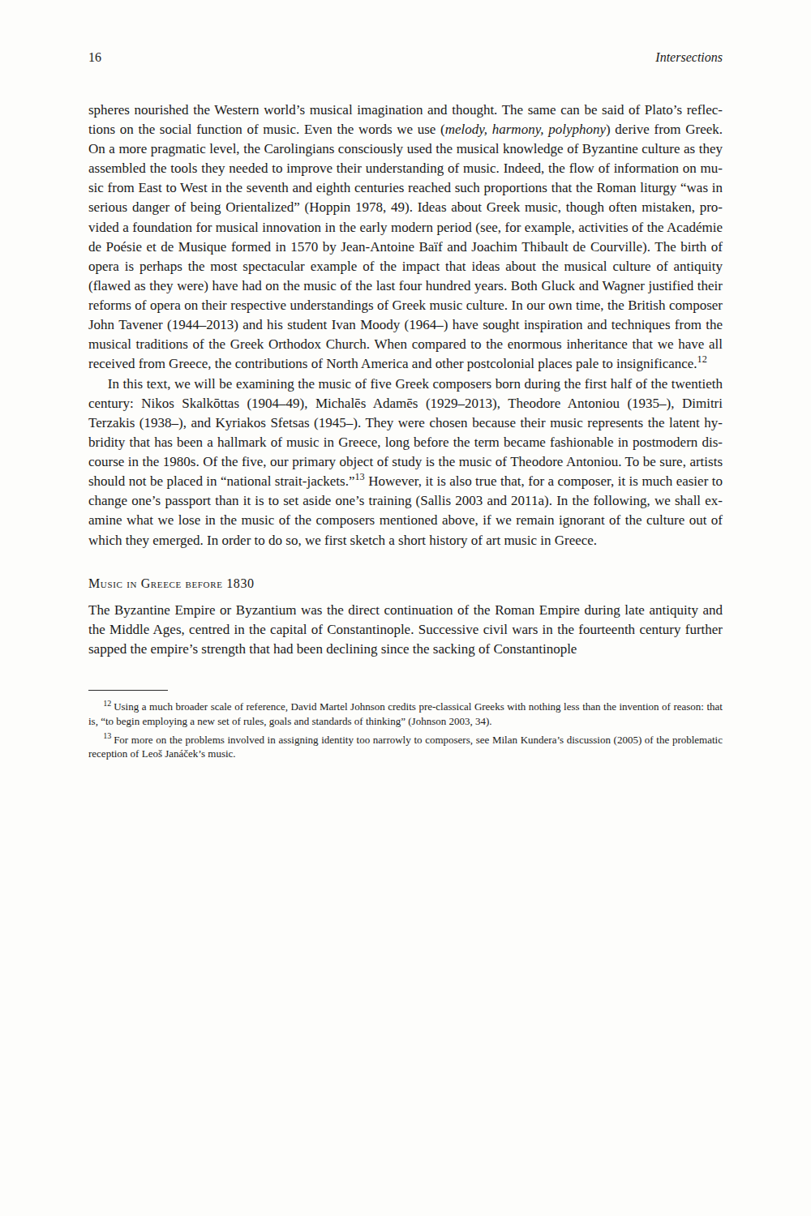16 Intersections
spheres nourished the Western world’s musical imagination and thought. The same can be said of Plato’s reflections on the social function of music. Even the words we use (melody, harmony, polyphony) derive from Greek. On a more pragmatic level, the Carolingians consciously used the musical knowledge of Byzantine culture as they assembled the tools they needed to improve their understanding of music. Indeed, the flow of information on music from East to West in the seventh and eighth centuries reached such proportions that the Roman liturgy “was in serious danger of being Orientalized” (Hoppin 1978, 49). Ideas about Greek music, though often mistaken, provided a foundation for musical innovation in the early modern period (see, for example, activities of the Académie de Poésie et de Musique formed in 1570 by Jean-Antoine Baïf and Joachim Thibault de Courville). The birth of opera is perhaps the most spectacular example of the impact that ideas about the musical culture of antiquity (flawed as they were) have had on the music of the last four hundred years. Both Gluck and Wagner justified their reforms of opera on their respective understandings of Greek music culture. In our own time, the British composer John Tavener (1944–2013) and his student Ivan Moody (1964–) have sought inspiration and techniques from the musical traditions of the Greek Orthodox Church. When compared to the enormous inheritance that we have all received from Greece, the contributions of North America and other postcolonial places pale to insignificance.12
In this text, we will be examining the music of five Greek composers born during the first half of the twentieth century: Nikos Skalkōttas (1904–49), Michalēs Adamēs (1929–2013), Theodore Antoniou (1935–), Dimitri Terzakis (1938–), and Kyriakos Sfetsas (1945–). They were chosen because their music represents the latent hybridity that has been a hallmark of music in Greece, long before the term became fashionable in postmodern discourse in the 1980s. Of the five, our primary object of study is the music of Theodore Antoniou. To be sure, artists should not be placed in “national strait-jackets.”13 However, it is also true that, for a composer, it is much easier to change one’s passport than it is to set aside one’s training (Sallis 2003 and 2011a). In the following, we shall examine what we lose in the music of the composers mentioned above, if we remain ignorant of the culture out of which they emerged. In order to do so, we first sketch a short history of art music in Greece.
Music in Greece before 1830
The Byzantine Empire or Byzantium was the direct continuation of the Roman Empire during late antiquity and the Middle Ages, centred in the capital of Constantinople. Successive civil wars in the fourteenth century further sapped the empire’s strength that had been declining since the sacking of Constantinople
12 Using a much broader scale of reference, David Martel Johnson credits pre-classical Greeks with nothing less than the invention of reason: that is, “to begin employing a new set of rules, goals and standards of thinking” (Johnson 2003, 34).
13 For more on the problems involved in assigning identity too narrowly to composers, see Milan Kundera’s discussion (2005) of the problematic reception of Leoš Janáček’s music.